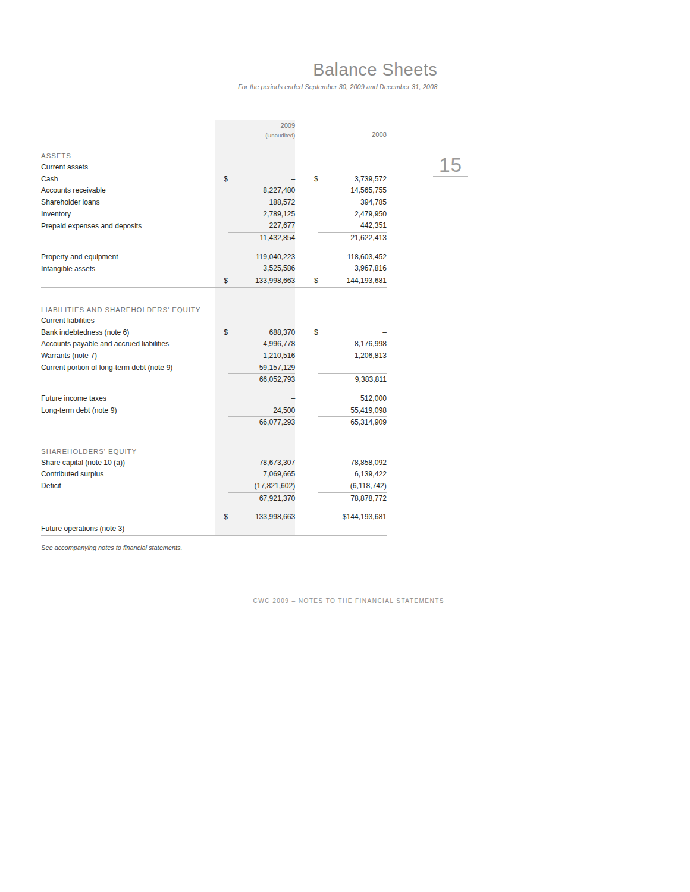Balance Sheets
For the periods ended September 30, 2009 and December 31, 2008
15
| | | 2009 (Unaudited) | | | 2008 |
| ASSETS | | | | | |
| Current assets | | | | | |
| Cash | $ | – | | $ | 3,739,572 |
| Accounts receivable | | 8,227,480 | | | 14,565,755 |
| Shareholder loans | | 188,572 | | | 394,785 |
| Inventory | | 2,789,125 | | | 2,479,950 |
| Prepaid expenses and deposits | | 227,677 | | | 442,351 |
| | | 11,432,854 | | | 21,622,413 |
| Property and equipment | | 119,040,223 | | | 118,603,452 |
| Intangible assets | | 3,525,586 | | | 3,967,816 |
| | $ | 133,998,663 | | $ | 144,193,681 |
| LIABILITIES AND SHAREHOLDERS' EQUITY | | | | | |
| Current liabilities | | | | | |
| Bank indebtedness (note 6) | $ | 688,370 | | $ | – |
| Accounts payable and accrued liabilities | | 4,996,778 | | | 8,176,998 |
| Warrants (note 7) | | 1,210,516 | | | 1,206,813 |
| Current portion of long-term debt (note 9) | | 59,157,129 | | | – |
| | | 66,052,793 | | | 9,383,811 |
| Future income taxes | | – | | | 512,000 |
| Long-term debt (note 9) | | 24,500 | | | 55,419,098 |
| | | 66,077,293 | | | 65,314,909 |
| SHAREHOLDERS' EQUITY | | | | | |
| Share capital (note 10 (a)) | | 78,673,307 | | | 78,858,092 |
| Contributed surplus | | 7,069,665 | | | 6,139,422 |
| Deficit | | (17,821,602) | | | (6,118,742) |
| | | 67,921,370 | | | 78,878,772 |
| | $ | 133,998,663 | | | $144,193,681 |
| Future operations (note 3) | | | | | |
See accompanying notes to financial statements.
CWC 2009 – Notes to the Financial Statements